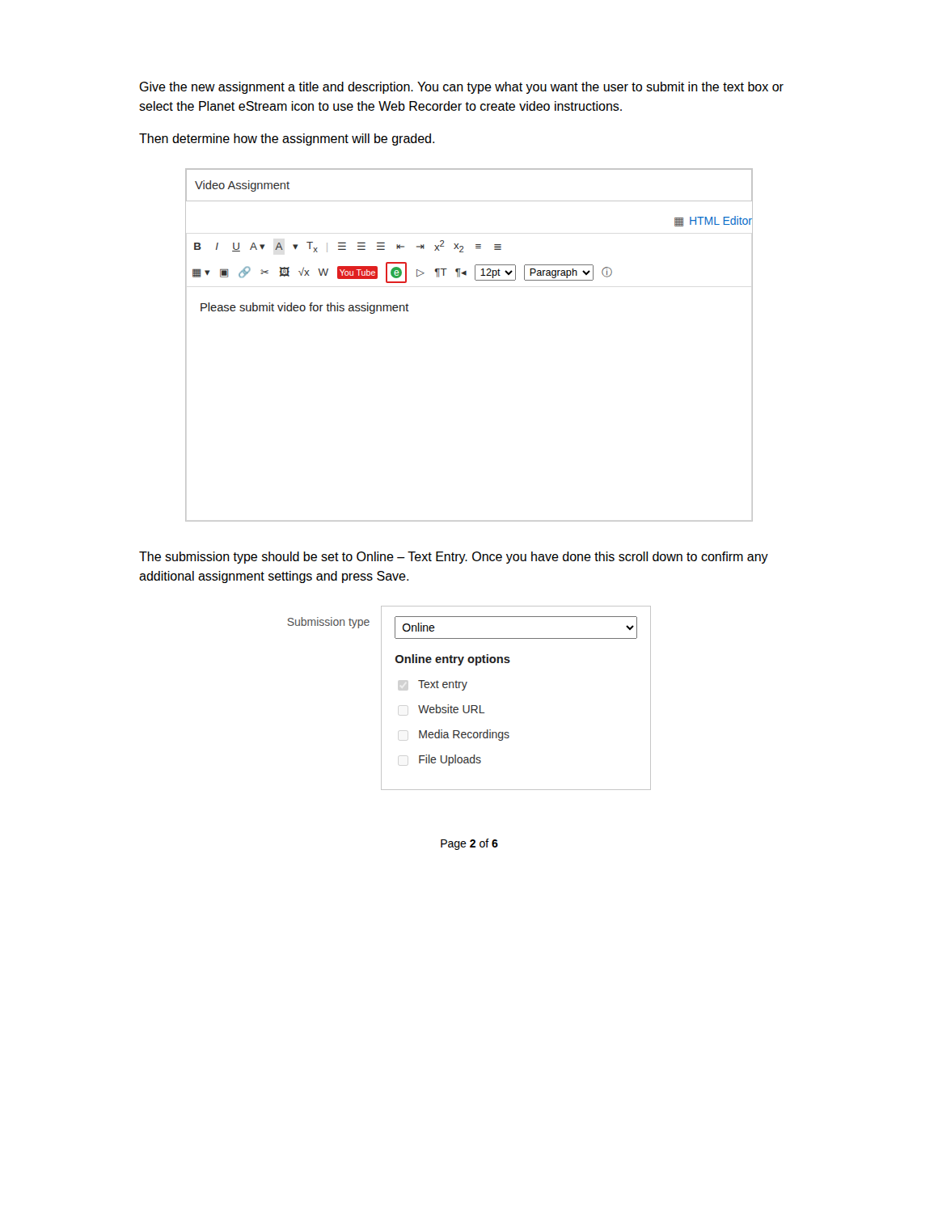Give the new assignment a title and description. You can type what you want the user to submit in the text box or select the Planet eStream icon to use the Web Recorder to create video instructions.
Then determine how the assignment will be graded.
Video Assignment
▦HTML Editor
B I U A ▾ A▾ Tx | ☰ ☰ ☰ ⇤ ⇥ x2 x2 ≡ ≣
▦ ▾ ▣ 🔗 ✂ 🖼 √x W You Tube e ▷ ¶T ¶◂ 12pt Paragraph ⓘ
Please submit video for this assignment
The submission type should be set to Online – Text Entry. Once you have done this scroll down to confirm any additional assignment settings and press Save.
Submission type
Online
Online entry options
Text entry
Website URL
Media Recordings
File Uploads
Page 2 of 6